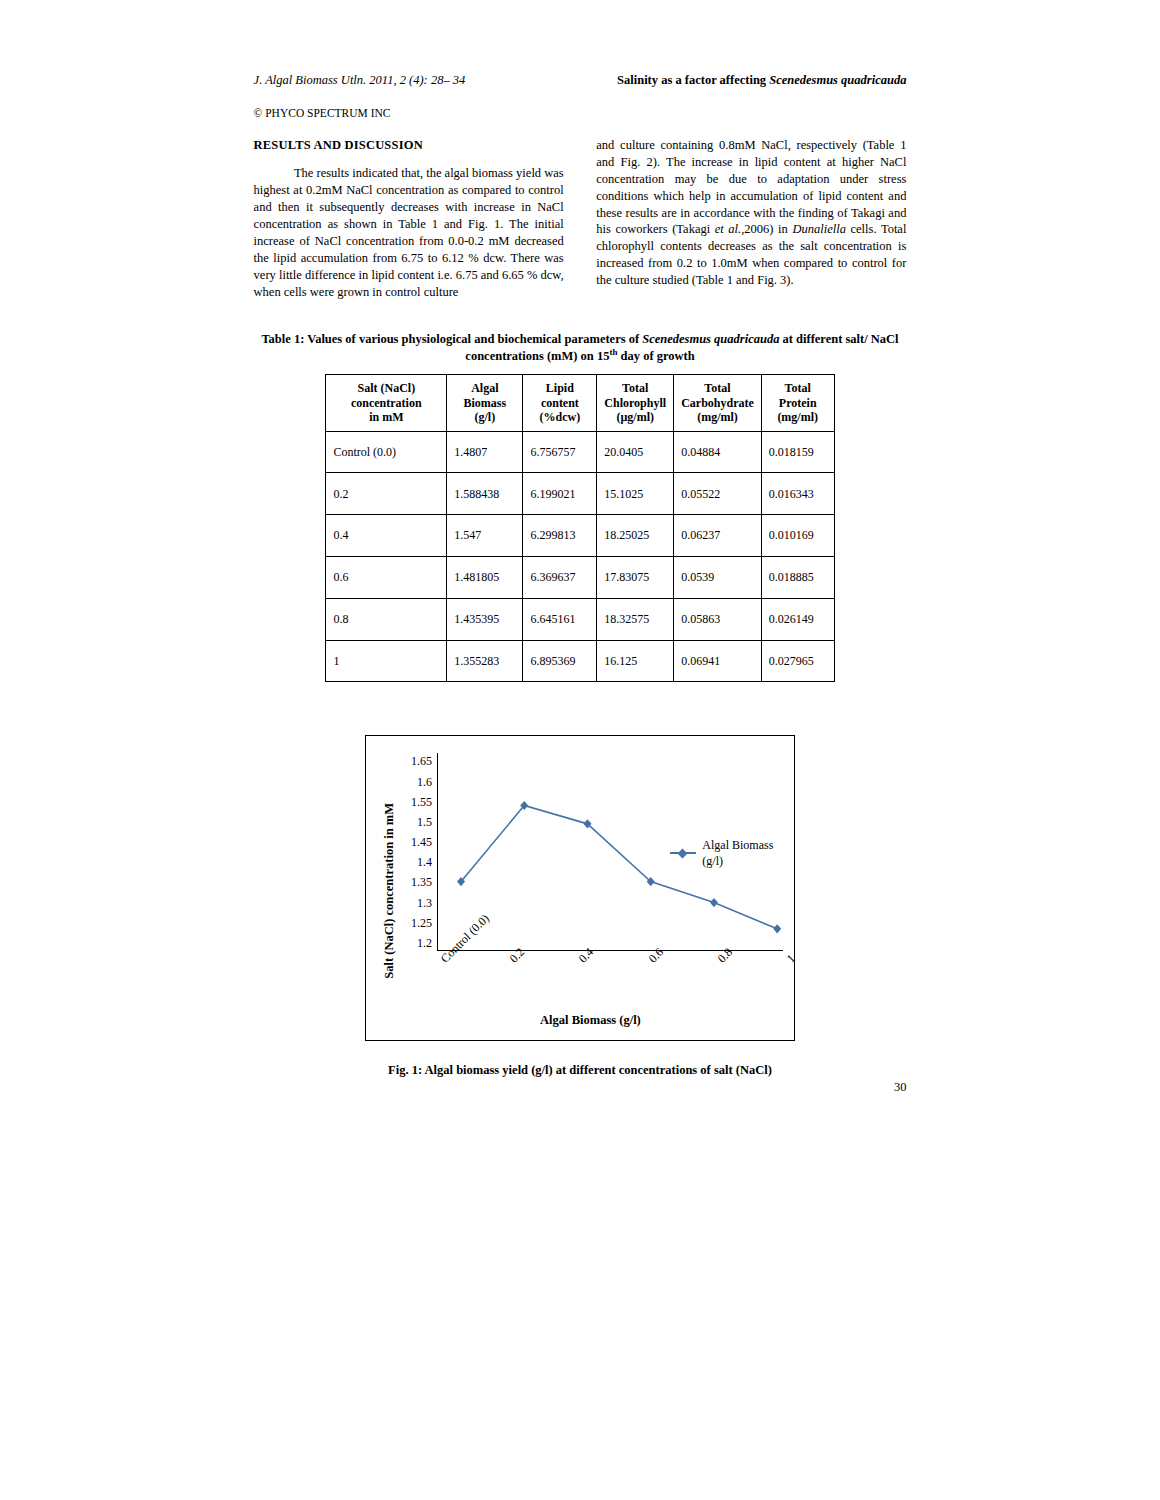J. Algal Biomass Utln. 2011, 2 (4): 28– 34
Salinity as a factor affecting Scenedesmus quadricauda
© PHYCO SPECTRUM INC
RESULTS AND DISCUSSION
The results indicated that, the algal biomass yield was highest at 0.2mM NaCl concentration as compared to control and then it subsequently decreases with increase in NaCl concentration as shown in Table 1 and Fig. 1. The initial increase of NaCl concentration from 0.0-0.2 mM decreased the lipid accumulation from 6.75 to 6.12 % dcw. There was very little difference in lipid content i.e. 6.75 and 6.65 % dcw, when cells were grown in control culture
and culture containing 0.8mM NaCl, respectively (Table 1 and Fig. 2). The increase in lipid content at higher NaCl concentration may be due to adaptation under stress conditions which help in accumulation of lipid content and these results are in accordance with the finding of Takagi and his coworkers (Takagi et al., 2006) in Dunaliella cells. Total chlorophyll contents decreases as the salt concentration is increased from 0.2 to 1.0mM when compared to control for the culture studied (Table 1 and Fig. 3).
Table 1: Values of various physiological and biochemical parameters of Scenedesmus quadricauda at different salt/ NaCl concentrations (mM) on 15th day of growth
| Salt (NaCl) concentration in mM | Algal Biomass (g/l) | Lipid content (%dcw) | Total Chlorophyll (µg/ml) | Total Carbohydrate (mg/ml) | Total Protein (mg/ml) |
| --- | --- | --- | --- | --- | --- |
| Control (0.0) | 1.4807 | 6.756757 | 20.0405 | 0.04884 | 0.018159 |
| 0.2 | 1.588438 | 6.199021 | 15.1025 | 0.05522 | 0.016343 |
| 0.4 | 1.547 | 6.299813 | 18.25025 | 0.06237 | 0.010169 |
| 0.6 | 1.481805 | 6.369637 | 17.83075 | 0.0539 | 0.018885 |
| 0.8 | 1.435395 | 6.645161 | 18.32575 | 0.05863 | 0.026149 |
| 1 | 1.355283 | 6.895369 | 16.125 | 0.06941 | 0.027965 |
Salt (NaCl) concentration in mM
1.65 1.6 1.55 1.5 1.45 1.4 1.35 1.3 1.25 1.2
Control (0.0) 0.2 0.4 0.6 0.8 1
Algal Biomass (g/l)
Algal Biomass
(g/l)
Fig. 1: Algal biomass yield (g/l) at different concentrations of salt (NaCl)
30